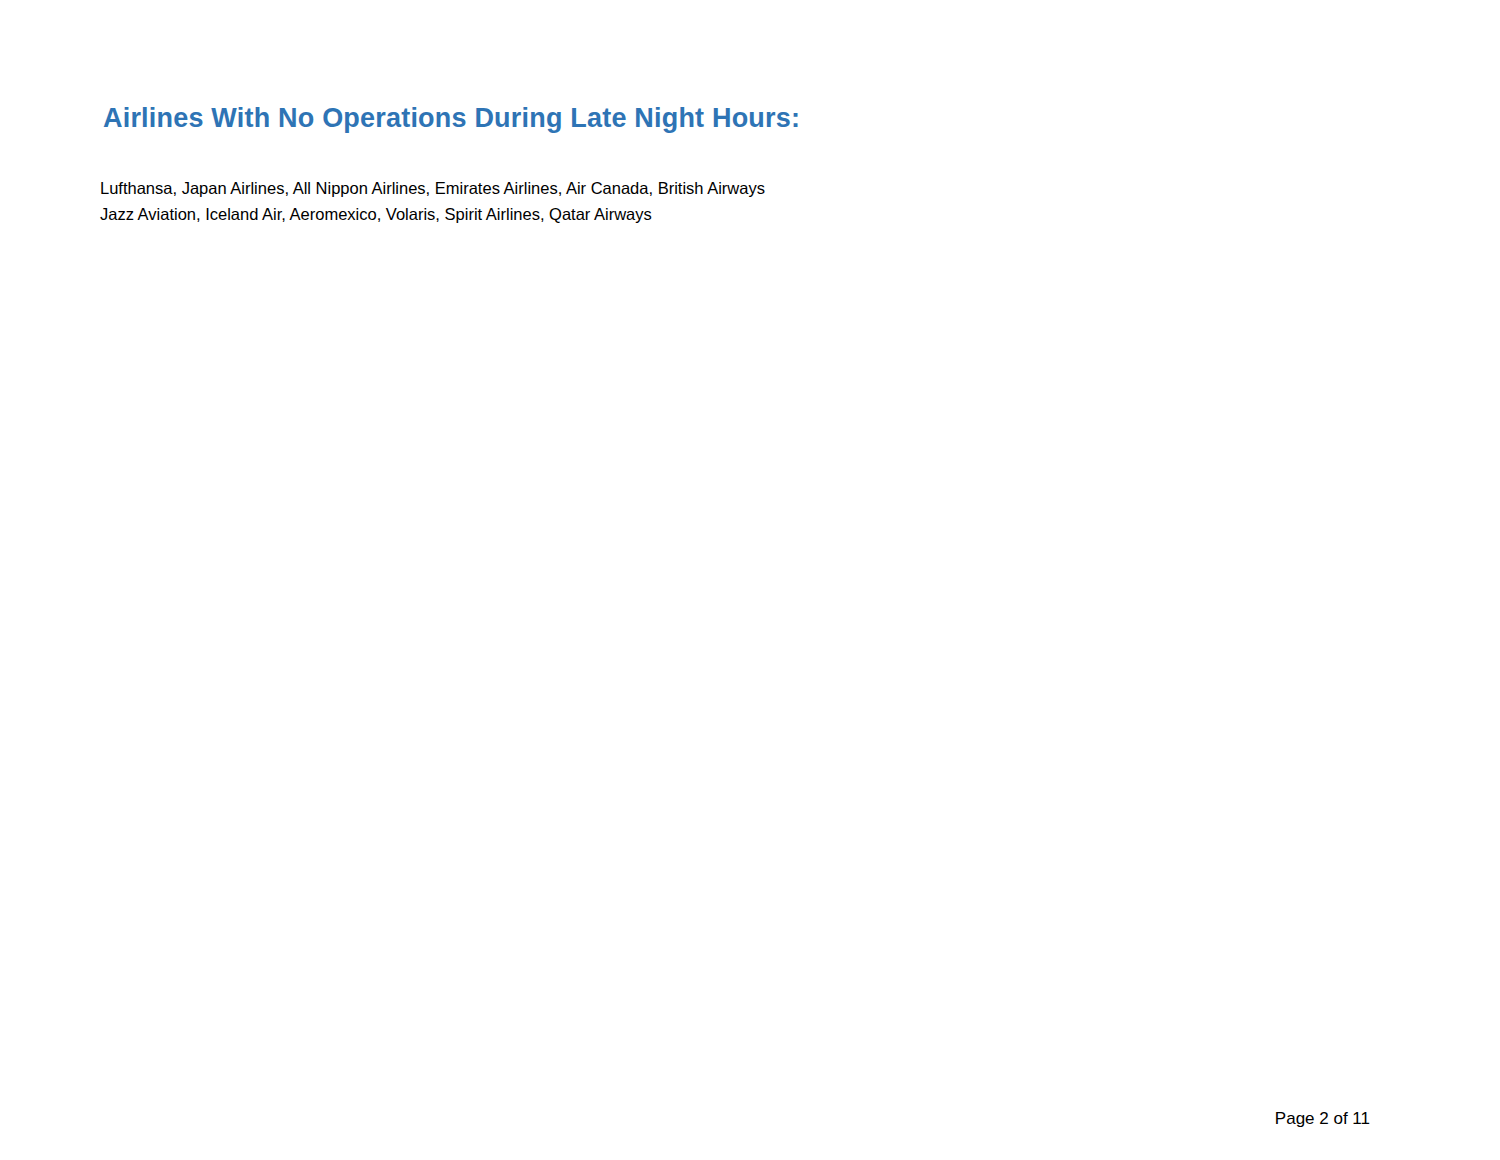Airlines With No Operations During Late Night Hours:
Lufthansa, Japan Airlines, All Nippon Airlines, Emirates Airlines, Air Canada, British Airways
Jazz Aviation, Iceland Air, Aeromexico, Volaris, Spirit Airlines, Qatar Airways
Page 2 of 11